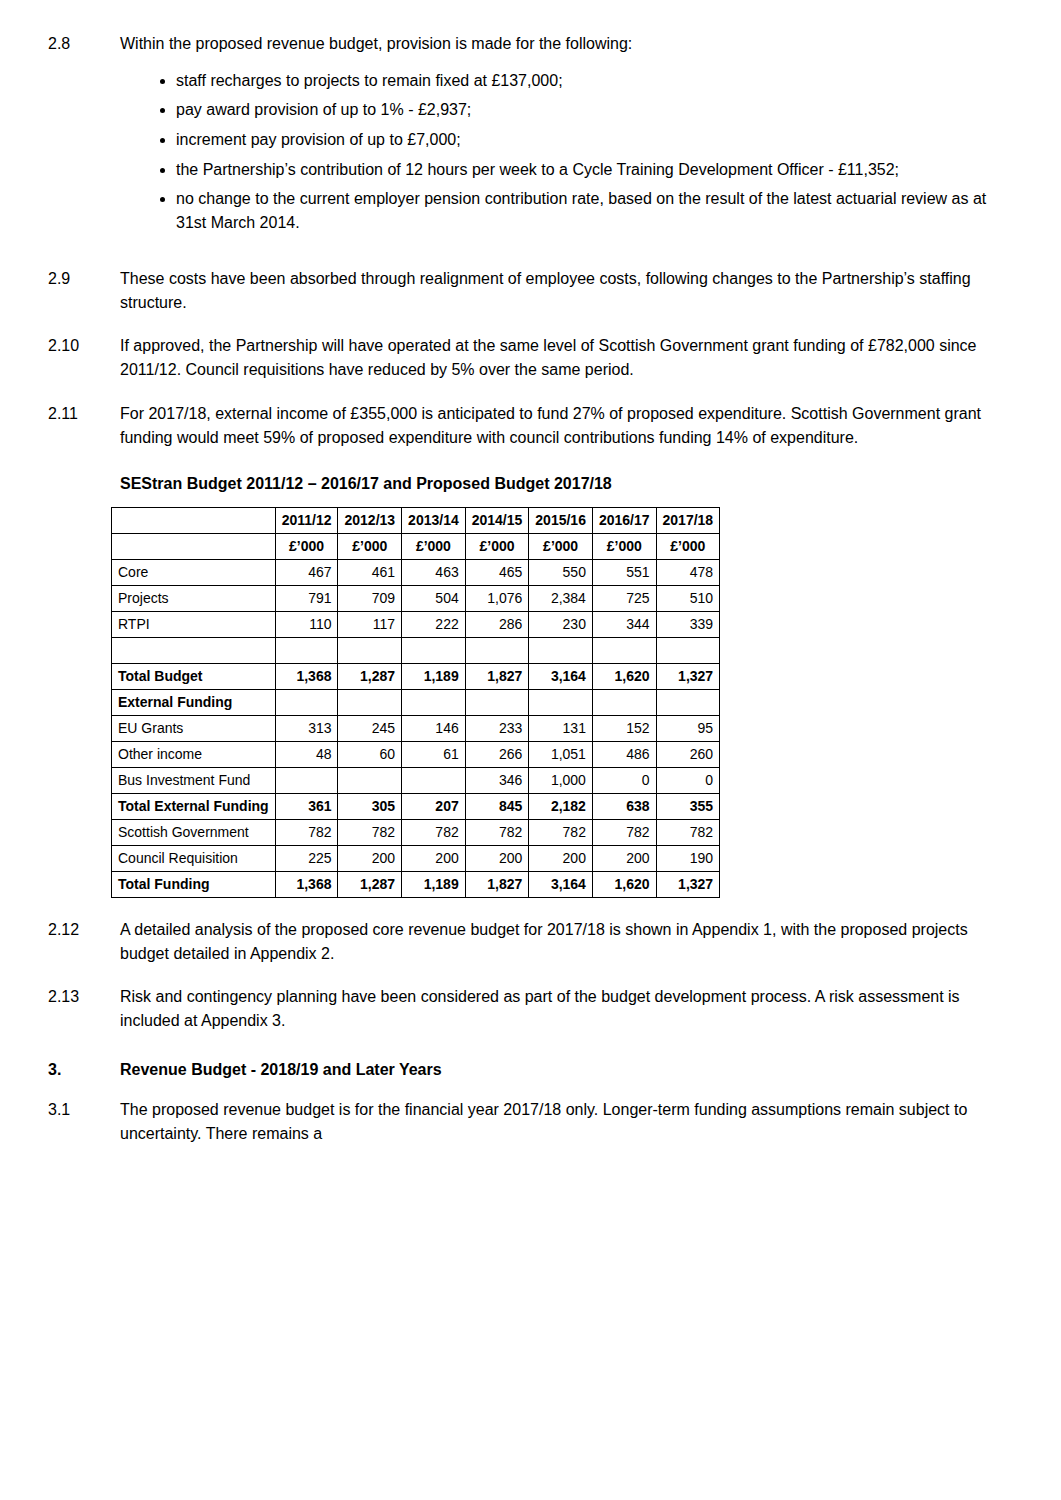2.8
Within the proposed revenue budget, provision is made for the following:
staff recharges to projects to remain fixed at £137,000;
pay award provision of up to 1% - £2,937;
increment pay provision of up to £7,000;
the Partnership’s contribution of 12 hours per week to a Cycle Training Development Officer - £11,352;
no change to the current employer pension contribution rate, based on the result of the latest actuarial review as at 31st March 2014.
2.9
These costs have been absorbed through realignment of employee costs, following changes to the Partnership’s staffing structure.
2.10
If approved, the Partnership will have operated at the same level of Scottish Government grant funding of £782,000 since 2011/12. Council requisitions have reduced by 5% over the same period.
2.11
For 2017/18, external income of £355,000 is anticipated to fund 27% of proposed expenditure. Scottish Government grant funding would meet 59% of proposed expenditure with council contributions funding 14% of expenditure.
SEStran Budget 2011/12 – 2016/17 and Proposed Budget 2017/18
| | 2011/12 | 2012/13 | 2013/14 | 2014/15 | 2015/16 | 2016/17 | 2017/18 |
| --- | --- | --- | --- | --- | --- | --- | --- |
| | £’000 | £’000 | £’000 | £’000 | £’000 | £’000 | £’000 |
| Core | 467 | 461 | 463 | 465 | 550 | 551 | 478 |
| Projects | 791 | 709 | 504 | 1,076 | 2,384 | 725 | 510 |
| RTPI | 110 | 117 | 222 | 286 | 230 | 344 | 339 |
| Total Budget | 1,368 | 1,287 | 1,189 | 1,827 | 3,164 | 1,620 | 1,327 |
| External Funding | | | | | | | |
| EU Grants | 313 | 245 | 146 | 233 | 131 | 152 | 95 |
| Other income | 48 | 60 | 61 | 266 | 1,051 | 486 | 260 |
| Bus Investment Fund | | | | 346 | 1,000 | 0 | 0 |
| Total External Funding | 361 | 305 | 207 | 845 | 2,182 | 638 | 355 |
| Scottish Government | 782 | 782 | 782 | 782 | 782 | 782 | 782 |
| Council Requisition | 225 | 200 | 200 | 200 | 200 | 200 | 190 |
| Total Funding | 1,368 | 1,287 | 1,189 | 1,827 | 3,164 | 1,620 | 1,327 |
2.12
A detailed analysis of the proposed core revenue budget for 2017/18 is shown in Appendix 1, with the proposed projects budget detailed in Appendix 2.
2.13
Risk and contingency planning have been considered as part of the budget development process. A risk assessment is included at Appendix 3.
3.
Revenue Budget - 2018/19 and Later Years
3.1
The proposed revenue budget is for the financial year 2017/18 only. Longer-term funding assumptions remain subject to uncertainty. There remains a